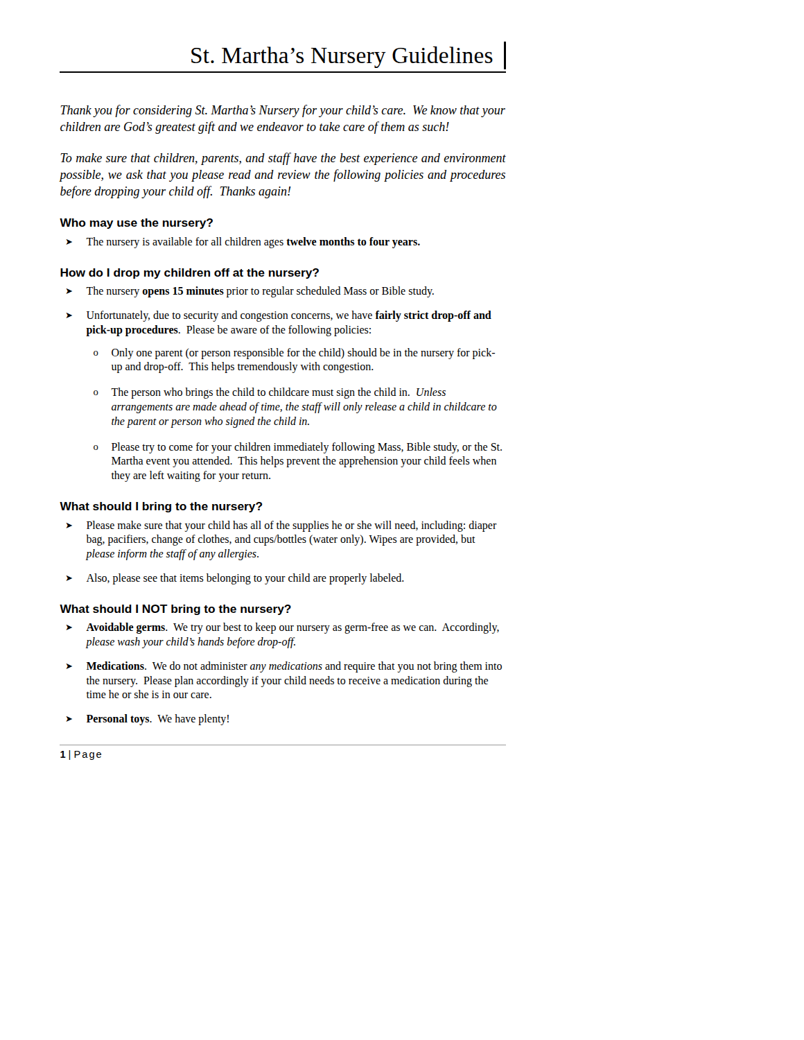St. Martha’s Nursery Guidelines
Thank you for considering St. Martha’s Nursery for your child’s care. We know that your children are God’s greatest gift and we endeavor to take care of them as such!
To make sure that children, parents, and staff have the best experience and environment possible, we ask that you please read and review the following policies and procedures before dropping your child off. Thanks again!
Who may use the nursery?
The nursery is available for all children ages twelve months to four years.
How do I drop my children off at the nursery?
The nursery opens 15 minutes prior to regular scheduled Mass or Bible study.
Unfortunately, due to security and congestion concerns, we have fairly strict drop-off and pick-up procedures. Please be aware of the following policies:
Only one parent (or person responsible for the child) should be in the nursery for pick-up and drop-off. This helps tremendously with congestion.
The person who brings the child to childcare must sign the child in. Unless arrangements are made ahead of time, the staff will only release a child in childcare to the parent or person who signed the child in.
Please try to come for your children immediately following Mass, Bible study, or the St. Martha event you attended. This helps prevent the apprehension your child feels when they are left waiting for your return.
What should I bring to the nursery?
Please make sure that your child has all of the supplies he or she will need, including: diaper bag, pacifiers, change of clothes, and cups/bottles (water only). Wipes are provided, but please inform the staff of any allergies.
Also, please see that items belonging to your child are properly labeled.
What should I NOT bring to the nursery?
Avoidable germs. We try our best to keep our nursery as germ-free as we can. Accordingly, please wash your child’s hands before drop-off.
Medications. We do not administer any medications and require that you not bring them into the nursery. Please plan accordingly if your child needs to receive a medication during the time he or she is in our care.
Personal toys. We have plenty!
1 | Page